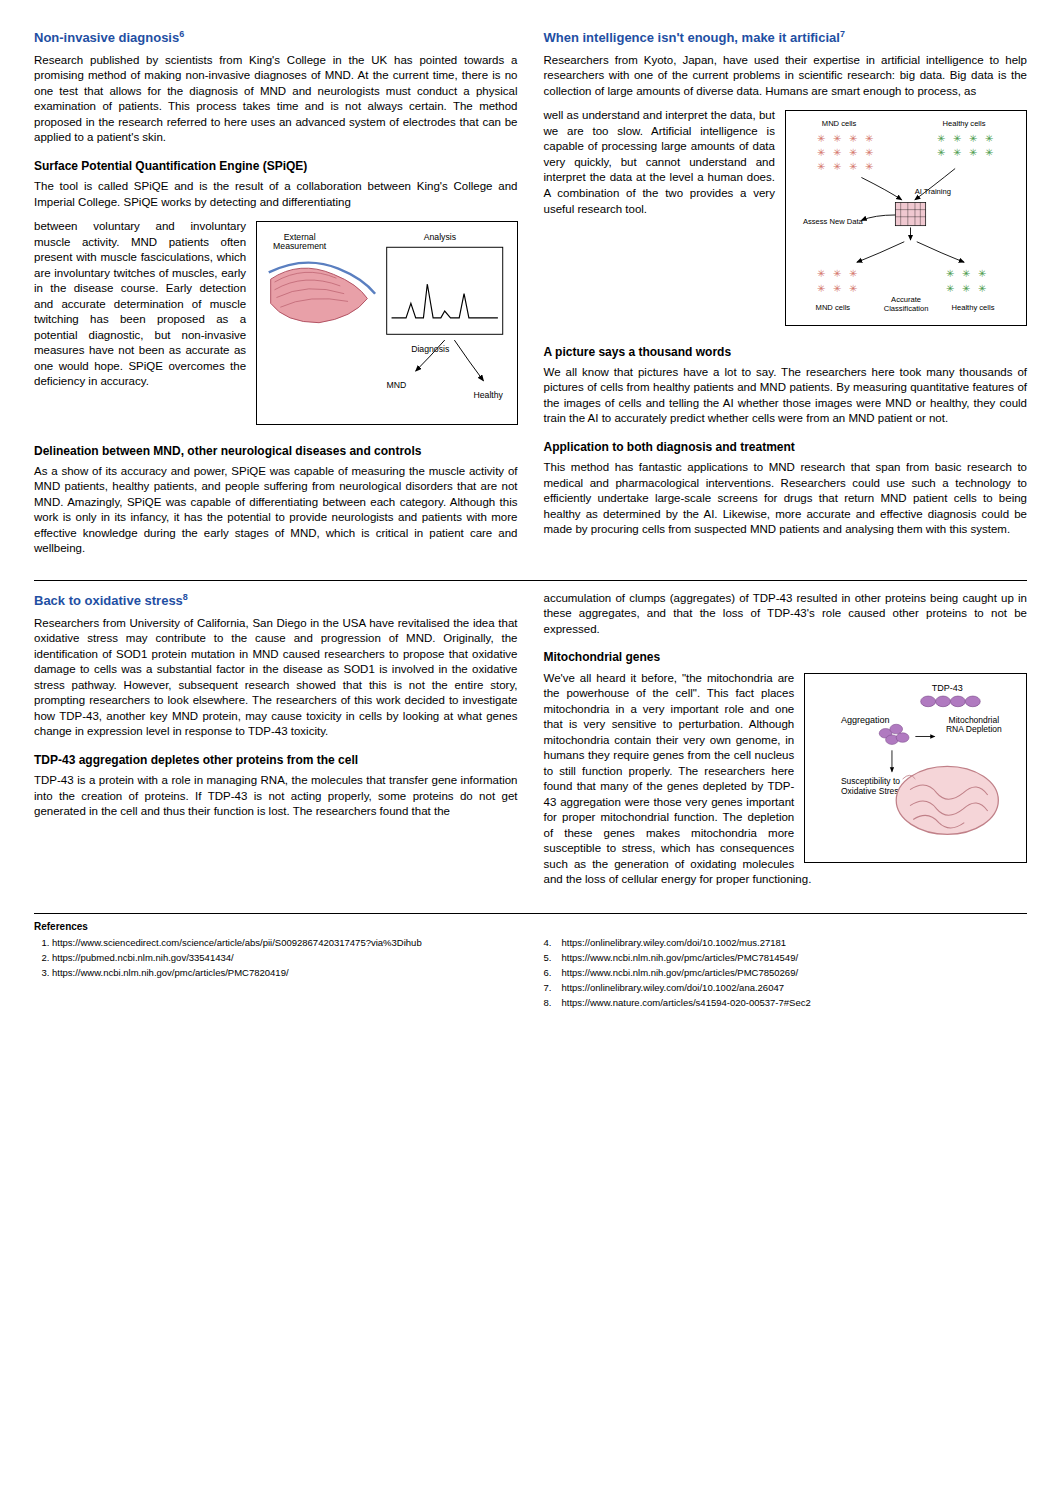Non-invasive diagnosis6
Research published by scientists from King's College in the UK has pointed towards a promising method of making non-invasive diagnoses of MND. At the current time, there is no one test that allows for the diagnosis of MND and neurologists must conduct a physical examination of patients. This process takes time and is not always certain. The method proposed in the research referred to here uses an advanced system of electrodes that can be applied to a patient's skin.
Surface Potential Quantification Engine (SPiQE)
The tool is called SPiQE and is the result of a collaboration between King's College and Imperial College. SPiQE works by detecting and differentiating
External Measurement Analysis Diagnosis MND Healthy
between voluntary and involuntary muscle activity. MND patients often present with muscle fasciculations, which are involuntary twitches of muscles, early in the disease course. Early detection and accurate determination of muscle twitching has been proposed as a potential diagnostic, but non-invasive measures have not been as accurate as one would hope. SPiQE overcomes the deficiency in accuracy.
Delineation between MND, other neurological diseases and controls
As a show of its accuracy and power, SPiQE was capable of measuring the muscle activity of MND patients, healthy patients, and people suffering from neurological disorders that are not MND. Amazingly, SPiQE was capable of differentiating between each category. Although this work is only in its infancy, it has the potential to provide neurologists and patients with more effective knowledge during the early stages of MND, which is critical in patient care and wellbeing.
When intelligence isn't enough, make it artificial7
Researchers from Kyoto, Japan, have used their expertise in artificial intelligence to help researchers with one of the current problems in scientific research: big data. Big data is the collection of large amounts of diverse data. Humans are smart enough to process, as
MND cells Healthy cells ✳✳✳✳ ✳✳✳✳ ✳✳✳✳ ✳✳✳✳ ✳✳✳✳ AI Training Assess New Data ✳✳✳ ✳✳✳ ✳✳✳ ✳✳✳ MND cells Accurate Classification Healthy cells
well as understand and interpret the data, but we are too slow. Artificial intelligence is capable of processing large amounts of data very quickly, but cannot understand and interpret the data at the level a human does. A combination of the two provides a very useful research tool.
A picture says a thousand words
We all know that pictures have a lot to say. The researchers here took many thousands of pictures of cells from healthy patients and MND patients. By measuring quantitative features of the images of cells and telling the AI whether those images were MND or healthy, they could train the AI to accurately predict whether cells were from an MND patient or not.
Application to both diagnosis and treatment
This method has fantastic applications to MND research that span from basic research to medical and pharmacological interventions. Researchers could use such a technology to efficiently undertake large-scale screens for drugs that return MND patient cells to being healthy as determined by the AI. Likewise, more accurate and effective diagnosis could be made by procuring cells from suspected MND patients and analysing them with this system.
Back to oxidative stress8
Researchers from University of California, San Diego in the USA have revitalised the idea that oxidative stress may contribute to the cause and progression of MND. Originally, the identification of SOD1 protein mutation in MND caused researchers to propose that oxidative damage to cells was a substantial factor in the disease as SOD1 is involved in the oxidative stress pathway. However, subsequent research showed that this is not the entire story, prompting researchers to look elsewhere. The researchers of this work decided to investigate how TDP-43, another key MND protein, may cause toxicity in cells by looking at what genes change in expression level in response to TDP-43 toxicity.
TDP-43 aggregation depletes other proteins from the cell
TDP-43 is a protein with a role in managing RNA, the molecules that transfer gene information into the creation of proteins. If TDP-43 is not acting properly, some proteins do not get generated in the cell and thus their function is lost. The researchers found that the
accumulation of clumps (aggregates) of TDP-43 resulted in other proteins being caught up in these aggregates, and that the loss of TDP-43's role caused other proteins to not be expressed.
Mitochondrial genes
TDP-43 Aggregation Mitochondrial RNA Depletion Susceptibility to Oxidative Stress
We've all heard it before, "the mitochondria are the powerhouse of the cell". This fact places mitochondria in a very important role and one that is very sensitive to perturbation. Although mitochondria contain their very own genome, in humans they require genes from the cell nucleus to still function properly. The researchers here found that many of the genes depleted by TDP-43 aggregation were those very genes important for proper mitochondrial function. The depletion of these genes makes mitochondria more susceptible to stress, which has consequences such as the generation of oxidating molecules and the loss of cellular energy for proper functioning.
References
https://www.sciencedirect.com/science/article/abs/pii/S0092867420317475?via%3Dihub
https://pubmed.ncbi.nlm.nih.gov/33541434/
https://www.ncbi.nlm.nih.gov/pmc/articles/PMC7820419/
https://onlinelibrary.wiley.com/doi/10.1002/mus.27181
https://www.ncbi.nlm.nih.gov/pmc/articles/PMC7814549/
https://www.ncbi.nlm.nih.gov/pmc/articles/PMC7850269/
https://onlinelibrary.wiley.com/doi/10.1002/ana.26047
https://www.nature.com/articles/s41594-020-00537-7#Sec2